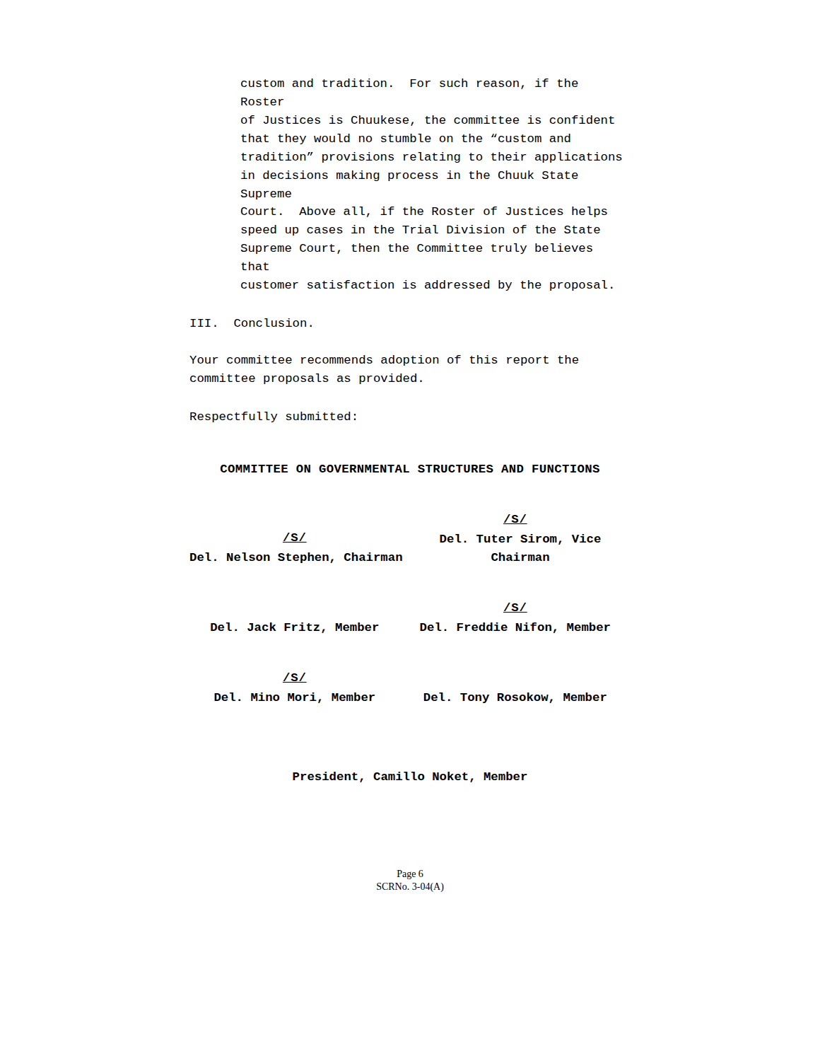custom and tradition. For such reason, if the Roster of Justices is Chuukese, the committee is confident that they would no stumble on the “custom and tradition” provisions relating to their applications in decisions making process in the Chuuk State Supreme Court. Above all, if the Roster of Justices helps speed up cases in the Trial Division of the State Supreme Court, then the Committee truly believes that customer satisfaction is addressed by the proposal.
III. Conclusion.
Your committee recommends adoption of this report the committee proposals as provided.
Respectfully submitted:
COMMITTEE ON GOVERNMENTAL STRUCTURES AND FUNCTIONS
| /S/ Del. Nelson Stephen, Chairman | /S/ Del. Tuter Sirom, Vice Chairman |
| Del. Jack Fritz, Member | /S/ Del. Freddie Nifon, Member |
| /S/ Del. Mino Mori, Member | Del. Tony Rosokow, Member |
President, Camillo Noket, Member
Page 6
SCRNo. 3-04(A)